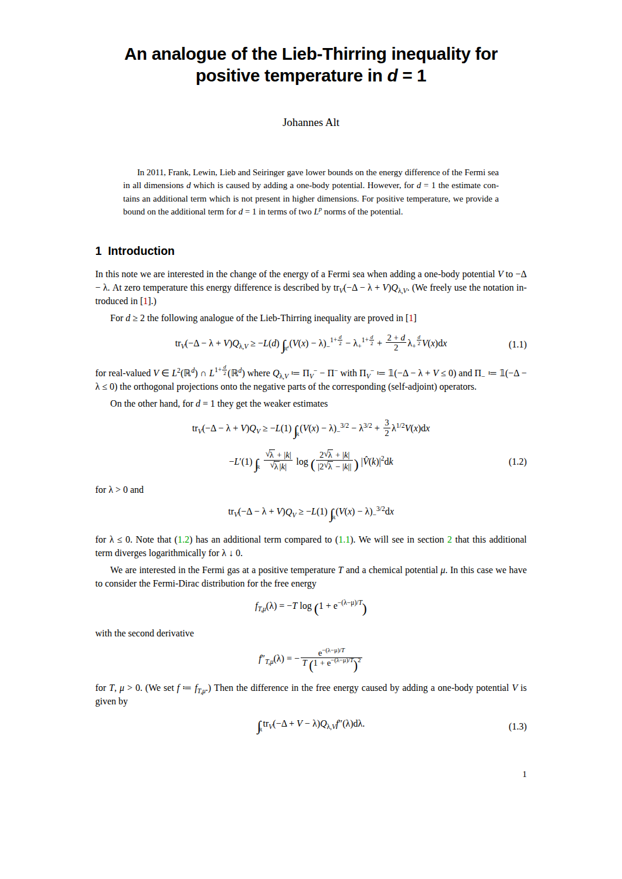An analogue of the Lieb-Thirring inequality for
positive temperature in d = 1
Johannes Alt
In 2011, Frank, Lewin, Lieb and Seiringer gave lower bounds on the energy difference of the Fermi sea in all dimensions d which is caused by adding a one-body potential. However, for d = 1 the estimate contains an additional term which is not present in higher dimensions. For positive temperature, we provide a bound on the additional term for d = 1 in terms of two Lp norms of the potential.
1 Introduction
In this note we are interested in the change of the energy of a Fermi sea when adding a one-body potential V to −Δ − λ. At zero temperature this energy difference is described by trV(−Δ − λ + V)Qλ,V. (We freely use the notation introduced in [1].)
For d ≥ 2 the following analogue of the Lieb-Thirring inequality are proved in [1]
trV(−Δ − λ + V)Qλ,V ≥ −L(d) ∫ℝd(V(x) − λ)−1+d 2 − λ+1+d 2 + 2 + d 2λ+d 2V(x)dx (1.1)
for real-valued V ∈ L2(ℝd) ∩ L1+d 2(ℝd) where Qλ,V ≔ ΠV− − Π− with ΠV− ≔ 𝟙(−Δ − λ + V ≤ 0) and Π− ≔ 𝟙(−Δ − λ ≤ 0) the orthogonal projections onto the negative parts of the corresponding (self-adjoint) operators.
On the other hand, for d = 1 they get the weaker estimates
trV(−Δ − λ + V)QV ≥ −L(1) ∫ℝ(V(x) − λ)−3/2 − λ3/2 + 32λ1/2V(x)dx
−L′(1) ∫ℝ λ + |k|λ|k| log (2λ + |k||2λ − |k||) |V̂(k)|2dk (1.2)
for λ > 0 and
trV(−Δ − λ + V)QV ≥ −L(1) ∫ℝ(V(x) − λ)−3/2dx
for λ ≤ 0. Note that (1.2) has an additional term compared to (1.1). We will see in section 2 that this additional term diverges logarithmically for λ ↓ 0.
We are interested in the Fermi gas at a positive temperature T and a chemical potential μ. In this case we have to consider the Fermi-Dirac distribution for the free energy
fT,μ(λ) = −T log (1 + e−(λ−μ)/T)
with the second derivative
f″T,μ(λ) = −e−(λ−μ)/T T (1 + e−(λ−μ)/T)2
for T, μ > 0. (We set f ≔ fT,μ.) Then the difference in the free energy caused by adding a one-body potential V is given by
∫ℝtrV(−Δ + V − λ)Qλ,Vf″(λ)dλ. (1.3)
1